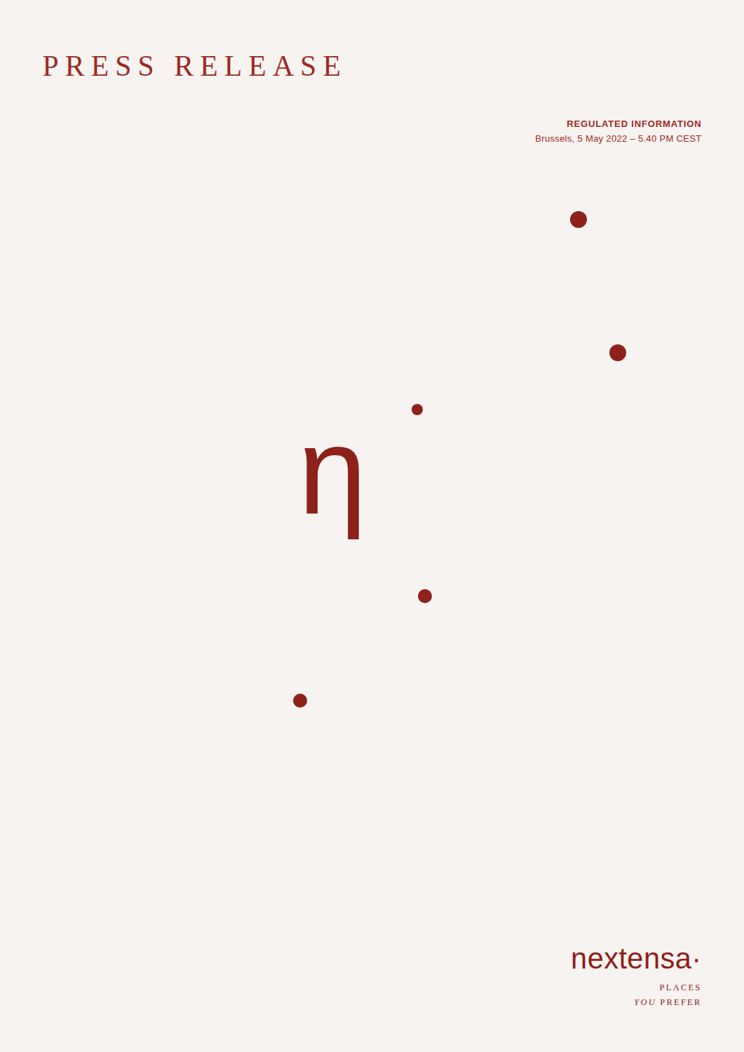Press Release
Regulated information Brussels, 5 May 2022 – 5.40 PM CEST
η
nextensa·
PLACES
YOU PREFER